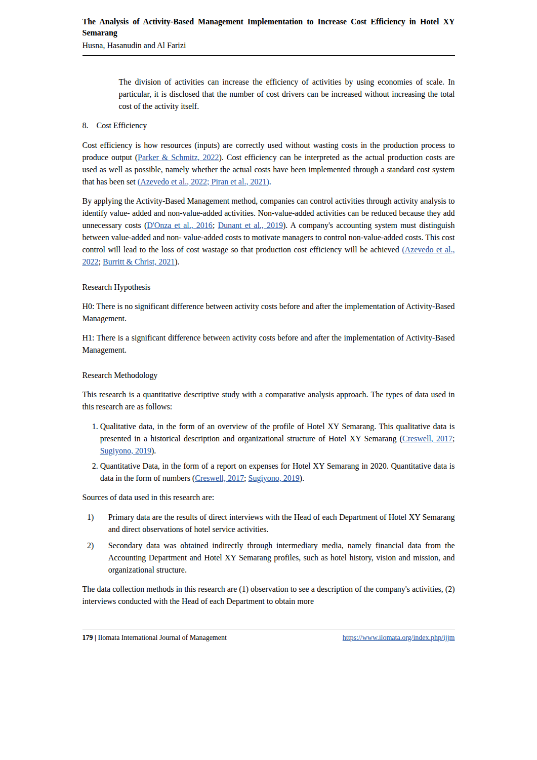The Analysis of Activity-Based Management Implementation to Increase Cost Efficiency in Hotel XY Semarang
Husna, Hasanudin and Al Farizi
The division of activities can increase the efficiency of activities by using economies of scale. In particular, it is disclosed that the number of cost drivers can be increased without increasing the total cost of the activity itself.
8. Cost Efficiency
Cost efficiency is how resources (inputs) are correctly used without wasting costs in the production process to produce output (Parker & Schmitz, 2022). Cost efficiency can be interpreted as the actual production costs are used as well as possible, namely whether the actual costs have been implemented through a standard cost system that has been set (Azevedo et al., 2022; Piran et al., 2021).
By applying the Activity-Based Management method, companies can control activities through activity analysis to identify value- added and non-value-added activities. Non-value-added activities can be reduced because they add unnecessary costs (D'Onza et al., 2016; Dunant et al., 2019). A company's accounting system must distinguish between value-added and non- value-added costs to motivate managers to control non-value-added costs. This cost control will lead to the loss of cost wastage so that production cost efficiency will be achieved (Azevedo et al., 2022; Burritt & Christ, 2021).
Research Hypothesis
H0: There is no significant difference between activity costs before and after the implementation of Activity-Based Management.
H1: There is a significant difference between activity costs before and after the implementation of Activity-Based Management.
Research Methodology
This research is a quantitative descriptive study with a comparative analysis approach. The types of data used in this research are as follows:
Qualitative data, in the form of an overview of the profile of Hotel XY Semarang. This qualitative data is presented in a historical description and organizational structure of Hotel XY Semarang (Creswell, 2017; Sugiyono, 2019).
Quantitative Data, in the form of a report on expenses for Hotel XY Semarang in 2020. Quantitative data is data in the form of numbers (Creswell, 2017; Sugiyono, 2019).
Sources of data used in this research are:
Primary data are the results of direct interviews with the Head of each Department of Hotel XY Semarang and direct observations of hotel service activities.
Secondary data was obtained indirectly through intermediary media, namely financial data from the Accounting Department and Hotel XY Semarang profiles, such as hotel history, vision and mission, and organizational structure.
The data collection methods in this research are (1) observation to see a description of the company's activities, (2) interviews conducted with the Head of each Department to obtain more
179 | Ilomata International Journal of Management
https://www.ilomata.org/index.php/ijjm